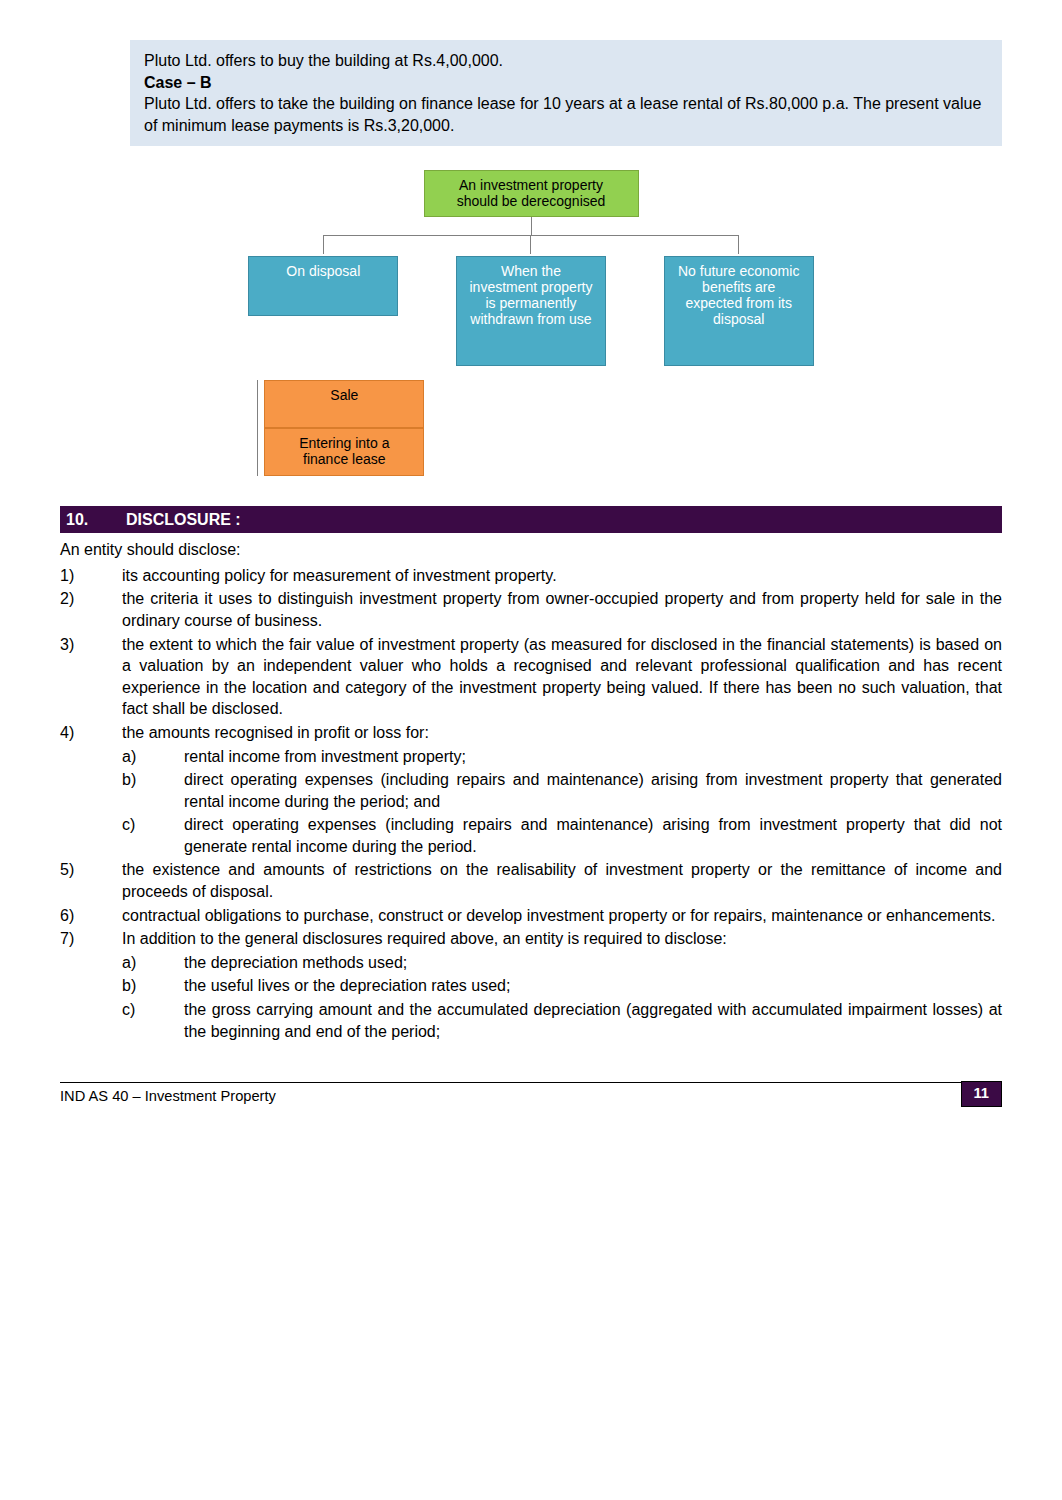Pluto Ltd. offers to buy the building at Rs.4,00,000.
Case – B
Pluto Ltd. offers to take the building on finance lease for 10 years at a lease rental of Rs.80,000 p.a. The present value of minimum lease payments is Rs.3,20,000.
| An investment property should be derecognised |
| On disposal | When the investment property is permanently withdrawn from use | No future economic benefits are expected from its disposal |
| / / Sale / / / Entering into a finance lease / | | |
10. DISCLOSURE :
An entity should disclose:
1) its accounting policy for measurement of investment property.
2) the criteria it uses to distinguish investment property from owner-occupied property and from property held for sale in the ordinary course of business.
3) the extent to which the fair value of investment property (as measured for disclosed in the financial statements) is based on a valuation by an independent valuer who holds a recognised and relevant professional qualification and has recent experience in the location and category of the investment property being valued. If there has been no such valuation, that fact shall be disclosed.
4) the amounts recognised in profit or loss for:
a) rental income from investment property;
b) direct operating expenses (including repairs and maintenance) arising from investment property that generated rental income during the period; and
c) direct operating expenses (including repairs and maintenance) arising from investment property that did not generate rental income during the period.
5) the existence and amounts of restrictions on the realisability of investment property or the remittance of income and proceeds of disposal.
6) contractual obligations to purchase, construct or develop investment property or for repairs, maintenance or enhancements.
7) In addition to the general disclosures required above, an entity is required to disclose:
a) the depreciation methods used;
b) the useful lives or the depreciation rates used;
c) the gross carrying amount and the accumulated depreciation (aggregated with accumulated impairment losses) at the beginning and end of the period;
IND AS 40 – Investment Property 11